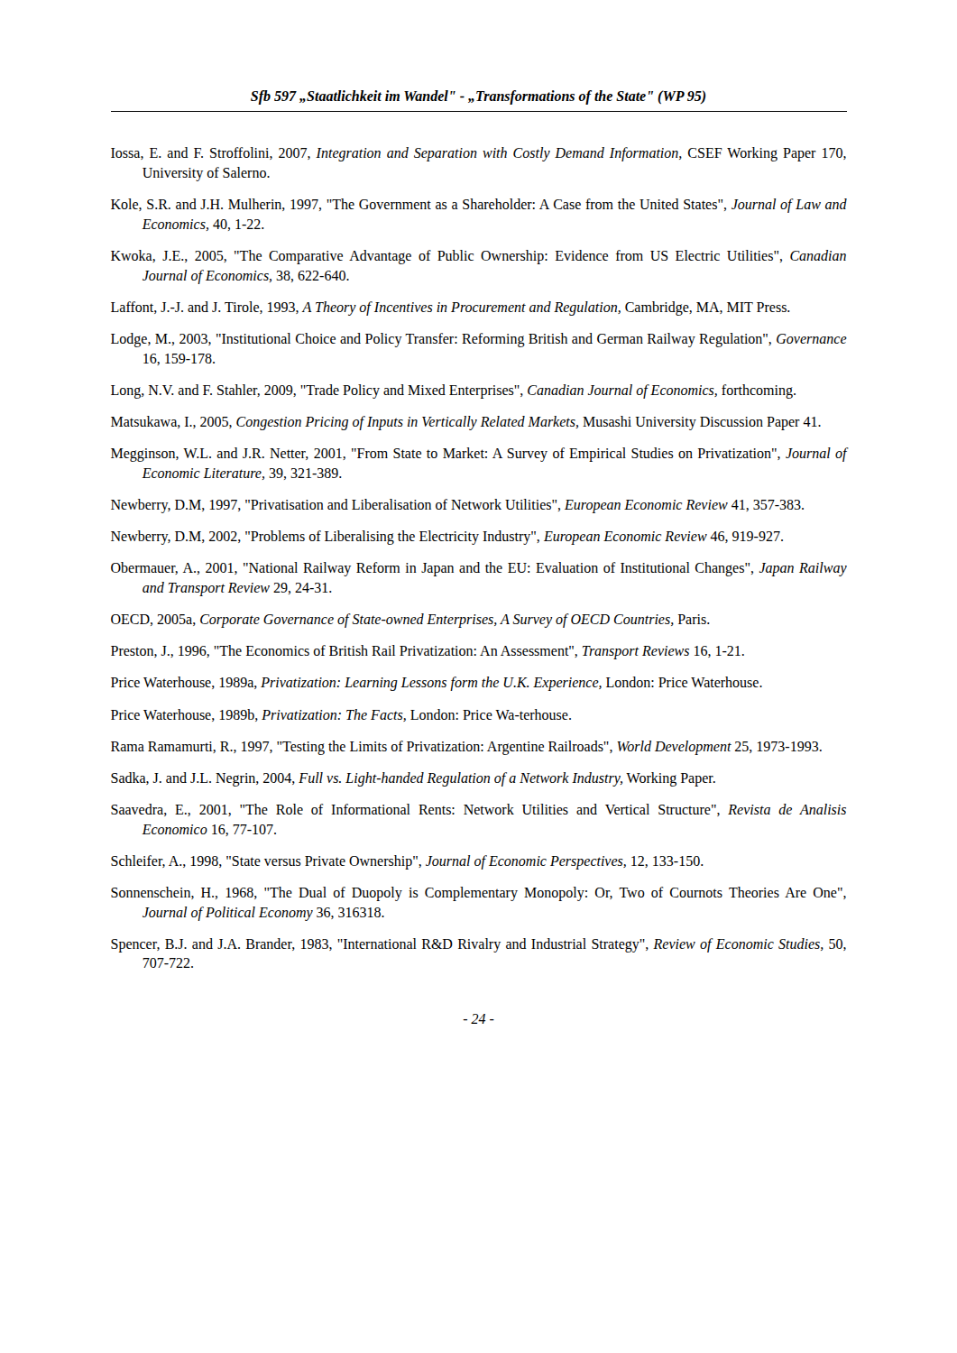Sfb 597 „Staatlichkeit im Wandel" - „Transformations of the State" (WP 95)
Iossa, E. and F. Stroffolini, 2007, Integration and Separation with Costly Demand Information, CSEF Working Paper 170, University of Salerno.
Kole, S.R. and J.H. Mulherin, 1997, "The Government as a Shareholder: A Case from the United States", Journal of Law and Economics, 40, 1-22.
Kwoka, J.E., 2005, "The Comparative Advantage of Public Ownership: Evidence from US Electric Utilities", Canadian Journal of Economics, 38, 622-640.
Laffont, J.-J. and J. Tirole, 1993, A Theory of Incentives in Procurement and Regulation, Cambridge, MA, MIT Press.
Lodge, M., 2003, "Institutional Choice and Policy Transfer: Reforming British and German Railway Regulation", Governance 16, 159-178.
Long, N.V. and F. Stahler, 2009, "Trade Policy and Mixed Enterprises", Canadian Journal of Economics, forthcoming.
Matsukawa, I., 2005, Congestion Pricing of Inputs in Vertically Related Markets, Musashi University Discussion Paper 41.
Megginson, W.L. and J.R. Netter, 2001, "From State to Market: A Survey of Empirical Studies on Privatization", Journal of Economic Literature, 39, 321-389.
Newberry, D.M, 1997, "Privatisation and Liberalisation of Network Utilities", European Economic Review 41, 357-383.
Newberry, D.M, 2002, "Problems of Liberalising the Electricity Industry", European Economic Review 46, 919-927.
Obermauer, A., 2001, "National Railway Reform in Japan and the EU: Evaluation of Institutional Changes", Japan Railway and Transport Review 29, 24-31.
OECD, 2005a, Corporate Governance of State-owned Enterprises, A Survey of OECD Countries, Paris.
Preston, J., 1996, "The Economics of British Rail Privatization: An Assessment", Transport Reviews 16, 1-21.
Price Waterhouse, 1989a, Privatization: Learning Lessons form the U.K. Experience, London: Price Waterhouse.
Price Waterhouse, 1989b, Privatization: The Facts, London: Price Wa-terhouse.
Rama Ramamurti, R., 1997, "Testing the Limits of Privatization: Argentine Railroads", World Development 25, 1973-1993.
Sadka, J. and J.L. Negrin, 2004, Full vs. Light-handed Regulation of a Network Industry, Working Paper.
Saavedra, E., 2001, "The Role of Informational Rents: Network Utilities and Vertical Structure", Revista de Analisis Economico 16, 77-107.
Schleifer, A., 1998, "State versus Private Ownership", Journal of Economic Perspectives, 12, 133-150.
Sonnenschein, H., 1968, "The Dual of Duopoly is Complementary Monopoly: Or, Two of Cournots Theories Are One", Journal of Political Economy 36, 316318.
Spencer, B.J. and J.A. Brander, 1983, "International R&D Rivalry and Industrial Strategy", Review of Economic Studies, 50, 707-722.
- 24 -